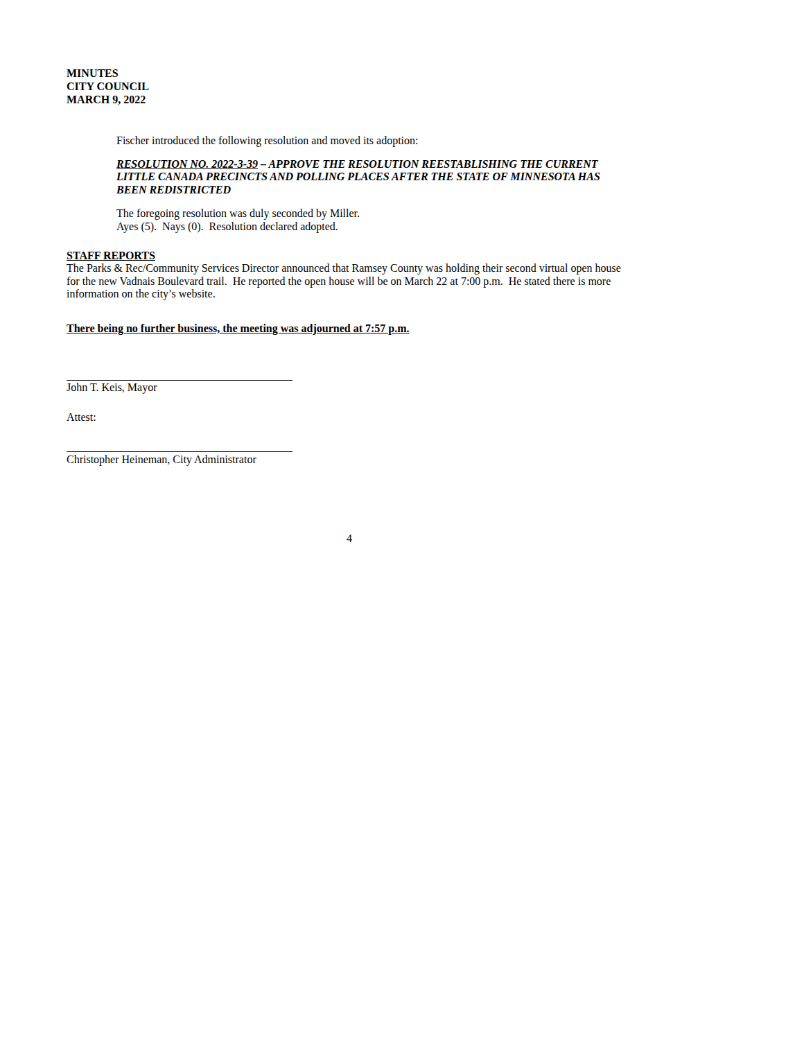MINUTES
CITY COUNCIL
MARCH 9, 2022
Fischer introduced the following resolution and moved its adoption:
RESOLUTION NO. 2022-3-39 – APPROVE THE RESOLUTION REESTABLISHING THE CURRENT LITTLE CANADA PRECINCTS AND POLLING PLACES AFTER THE STATE OF MINNESOTA HAS BEEN REDISTRICTED
The foregoing resolution was duly seconded by Miller.
Ayes (5). Nays (0). Resolution declared adopted.
STAFF REPORTS
The Parks & Rec/Community Services Director announced that Ramsey County was holding their second virtual open house for the new Vadnais Boulevard trail. He reported the open house will be on March 22 at 7:00 p.m. He stated there is more information on the city’s website.
There being no further business, the meeting was adjourned at 7:57 p.m.
John T. Keis, Mayor
Attest:
Christopher Heineman, City Administrator
4